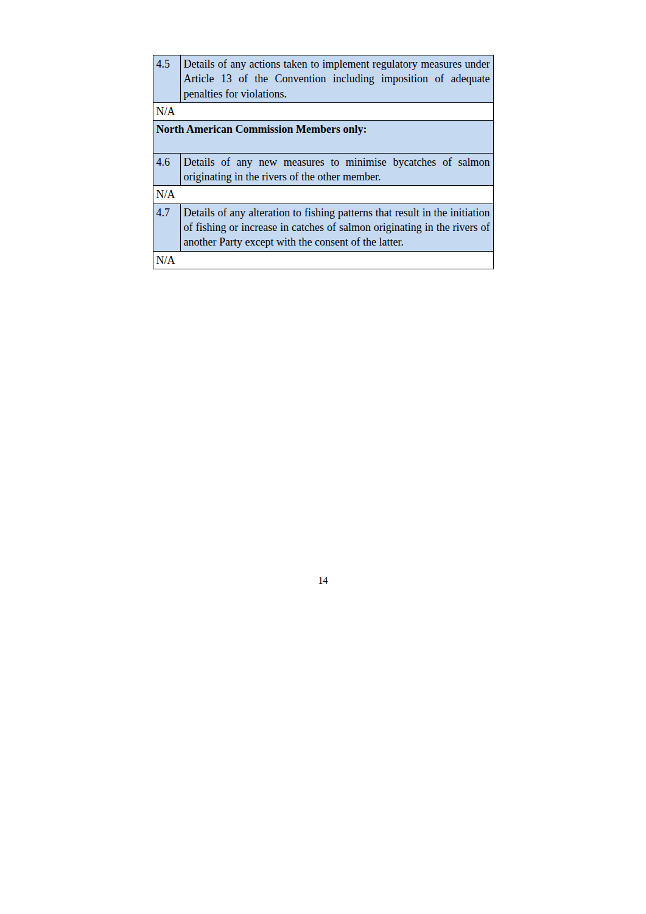| 4.5 | Details of any actions taken to implement regulatory measures under Article 13 of the Convention including imposition of adequate penalties for violations. |
| N/A |
| North American Commission Members only: |
| 4.6 | Details of any new measures to minimise bycatches of salmon originating in the rivers of the other member. |
| N/A |
| 4.7 | Details of any alteration to fishing patterns that result in the initiation of fishing or increase in catches of salmon originating in the rivers of another Party except with the consent of the latter. |
| N/A |
14